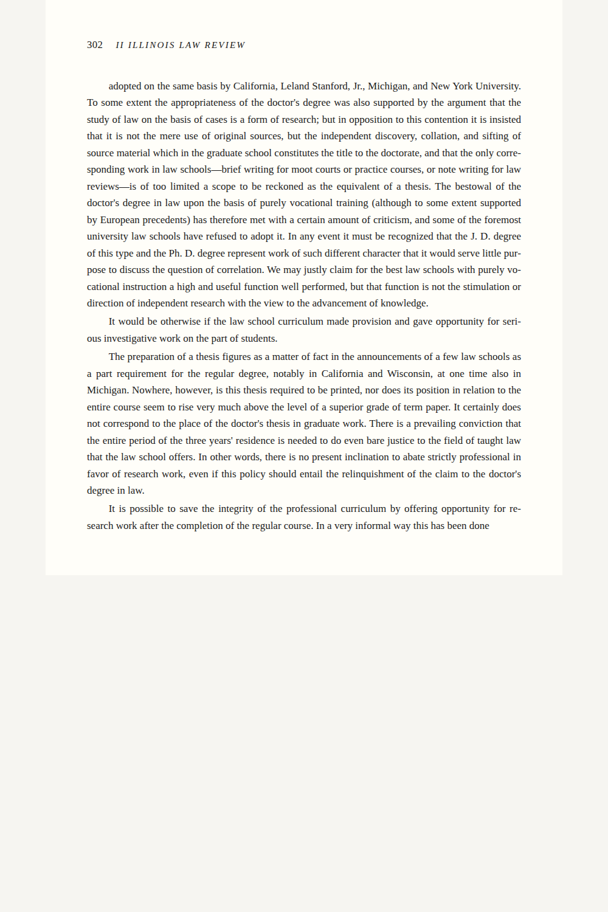302 II Illinois Law Review
adopted on the same basis by California, Leland Stanford, Jr., Michigan, and New York University. To some extent the appropriateness of the doctor's degree was also supported by the argument that the study of law on the basis of cases is a form of research; but in opposition to this contention it is insisted that it is not the mere use of original sources, but the independent discovery, collation, and sifting of source material which in the graduate school constitutes the title to the doctorate, and that the only corresponding work in law schools—brief writing for moot courts or practice courses, or note writing for law reviews—is of too limited a scope to be reckoned as the equivalent of a thesis. The bestowal of the doctor's degree in law upon the basis of purely vocational training (although to some extent supported by European precedents) has therefore met with a certain amount of criticism, and some of the foremost university law schools have refused to adopt it. In any event it must be recognized that the J. D. degree of this type and the Ph. D. degree represent work of such different character that it would serve little purpose to discuss the question of correlation. We may justly claim for the best law schools with purely vocational instruction a high and useful function well performed, but that function is not the stimulation or direction of independent research with the view to the advancement of knowledge.
It would be otherwise if the law school curriculum made provision and gave opportunity for serious investigative work on the part of students.
The preparation of a thesis figures as a matter of fact in the announcements of a few law schools as a part requirement for the regular degree, notably in California and Wisconsin, at one time also in Michigan. Nowhere, however, is this thesis required to be printed, nor does its position in relation to the entire course seem to rise very much above the level of a superior grade of term paper. It certainly does not correspond to the place of the doctor's thesis in graduate work. There is a prevailing conviction that the entire period of the three years' residence is needed to do even bare justice to the field of taught law that the law school offers. In other words, there is no present inclination to abate strictly professional in favor of research work, even if this policy should entail the relinquishment of the claim to the doctor's degree in law.
It is possible to save the integrity of the professional curriculum by offering opportunity for research work after the completion of the regular course. In a very informal way this has been done